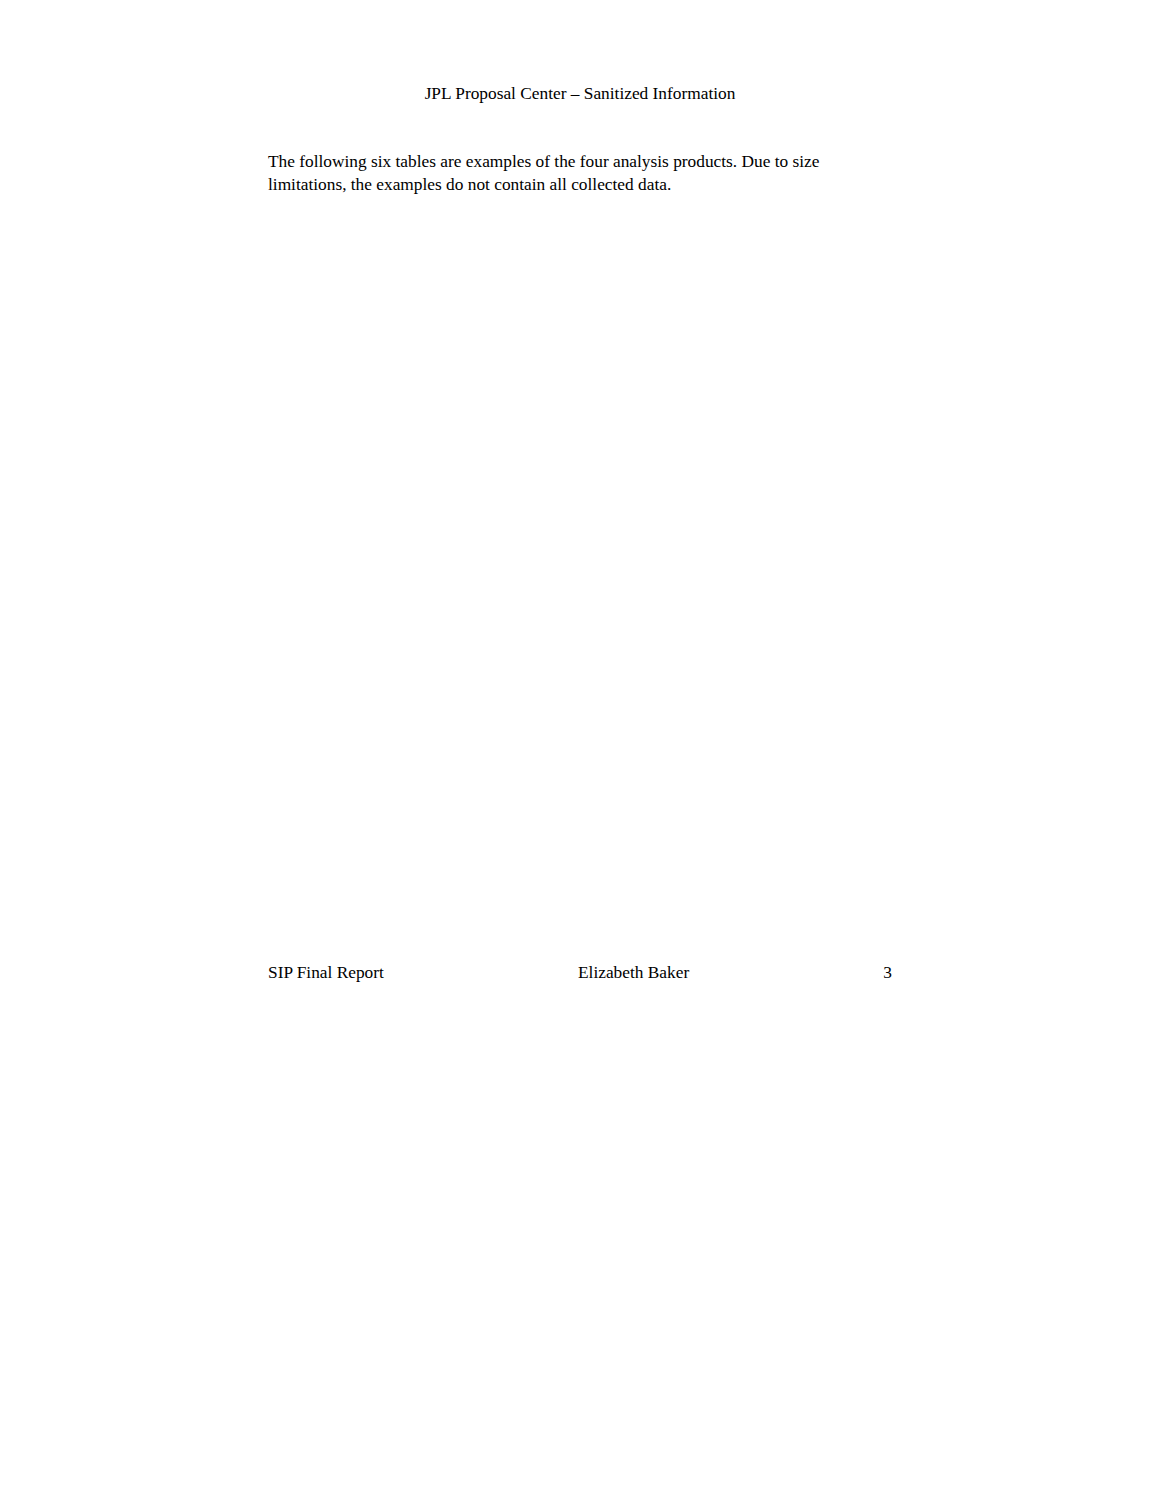JPL Proposal Center – Sanitized Information
The following six tables are examples of the four analysis products. Due to size limitations, the examples do not contain all collected data.
SIP Final Report
Elizabeth Baker
3